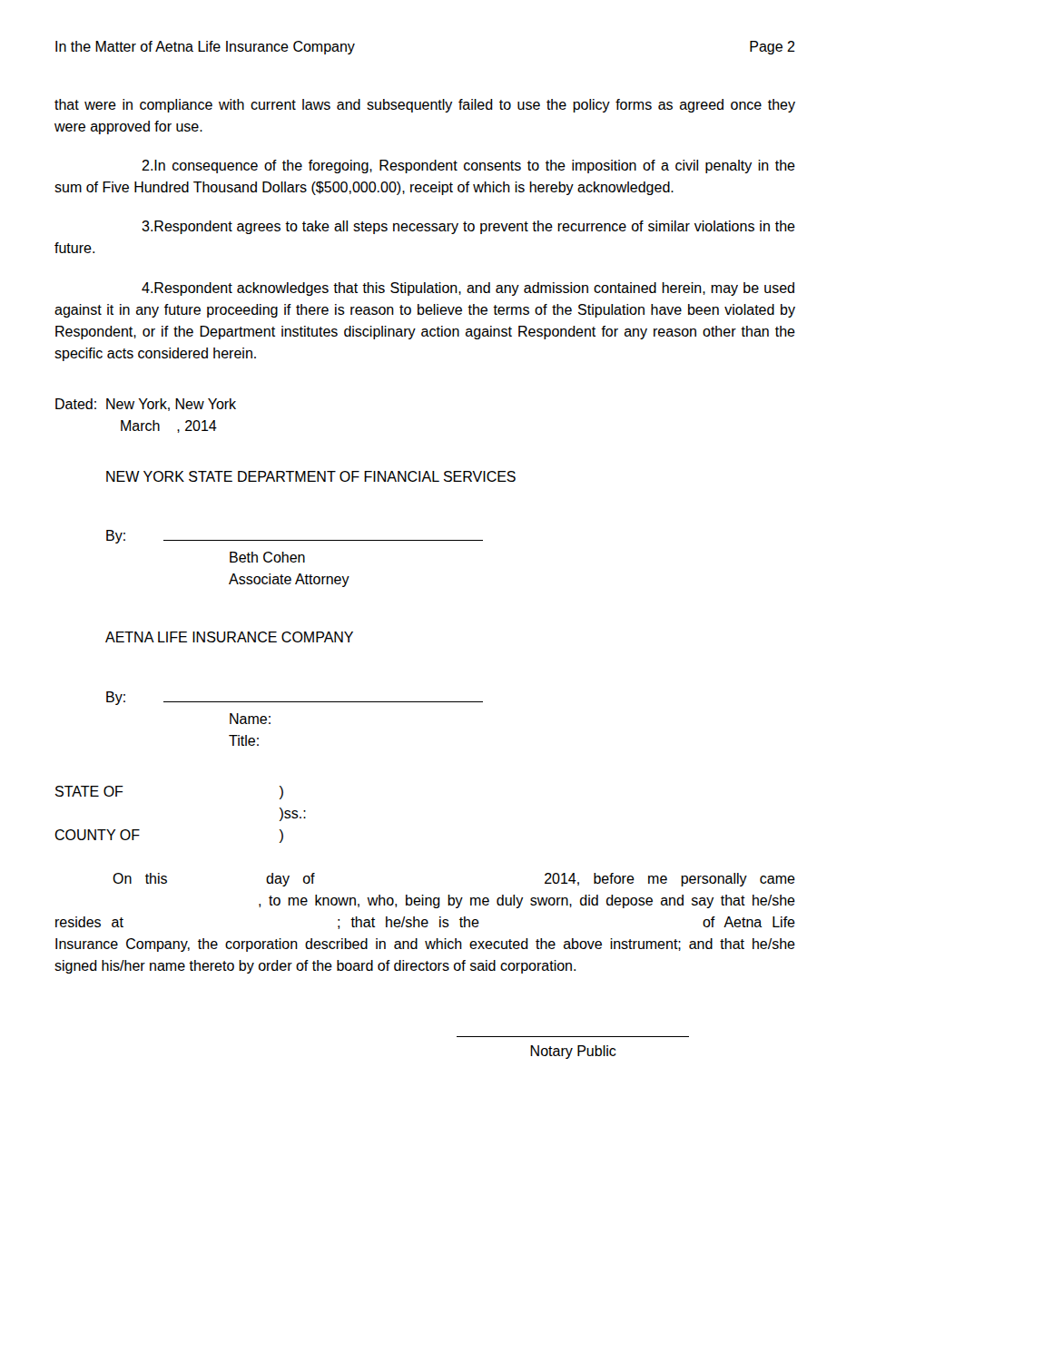In the Matter of Aetna Life Insurance Company
Page 2
that were in compliance with current laws and subsequently failed to use the policy forms as agreed once they were approved for use.
2. In consequence of the foregoing, Respondent consents to the imposition of a civil penalty in the sum of Five Hundred Thousand Dollars ($500,000.00), receipt of which is hereby acknowledged.
3. Respondent agrees to take all steps necessary to prevent the recurrence of similar violations in the future.
4. Respondent acknowledges that this Stipulation, and any admission contained herein, may be used against it in any future proceeding if there is reason to believe the terms of the Stipulation have been violated by Respondent, or if the Department institutes disciplinary action against Respondent for any reason other than the specific acts considered herein.
Dated: New York, New York
March , 2014
NEW YORK STATE DEPARTMENT OF FINANCIAL SERVICES
By:
Beth Cohen
Associate Attorney
AETNA LIFE INSURANCE COMPANY
By:
Name:
Title:
| STATE OF | | ) | |
| | | )ss.: | |
| COUNTY OF | | ) | |
On this day of 2014, before me personally came , to me known, who, being by me duly sworn, did depose and say that he/she resides at ; that he/she is the of Aetna Life Insurance Company, the corporation described in and which executed the above instrument; and that he/she signed his/her name thereto by order of the board of directors of said corporation.
Notary Public